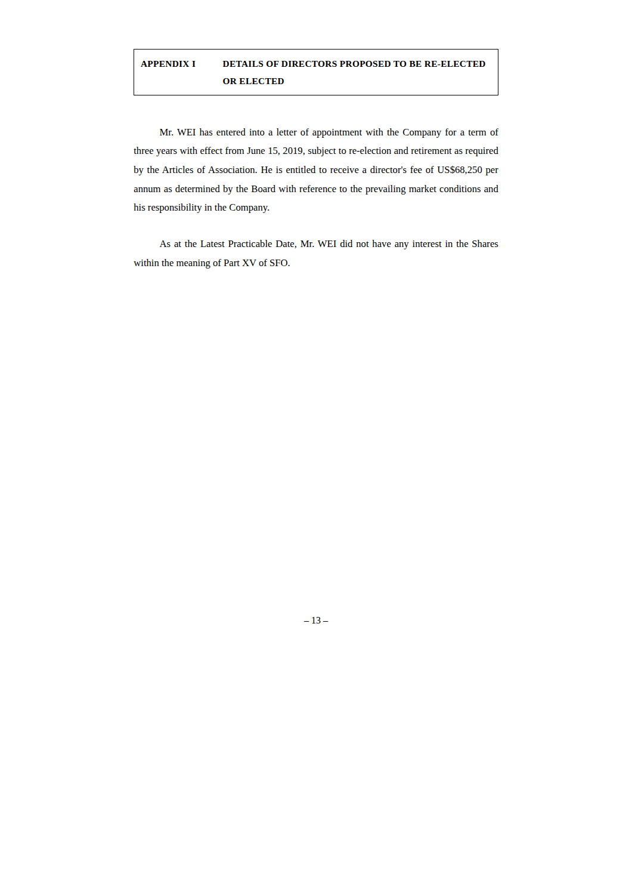APPENDIX I DETAILS OF DIRECTORS PROPOSED TO BE RE-ELECTED OR ELECTED
Mr. WEI has entered into a letter of appointment with the Company for a term of three years with effect from June 15, 2019, subject to re-election and retirement as required by the Articles of Association. He is entitled to receive a director's fee of US$68,250 per annum as determined by the Board with reference to the prevailing market conditions and his responsibility in the Company.
As at the Latest Practicable Date, Mr. WEI did not have any interest in the Shares within the meaning of Part XV of SFO.
– 13 –